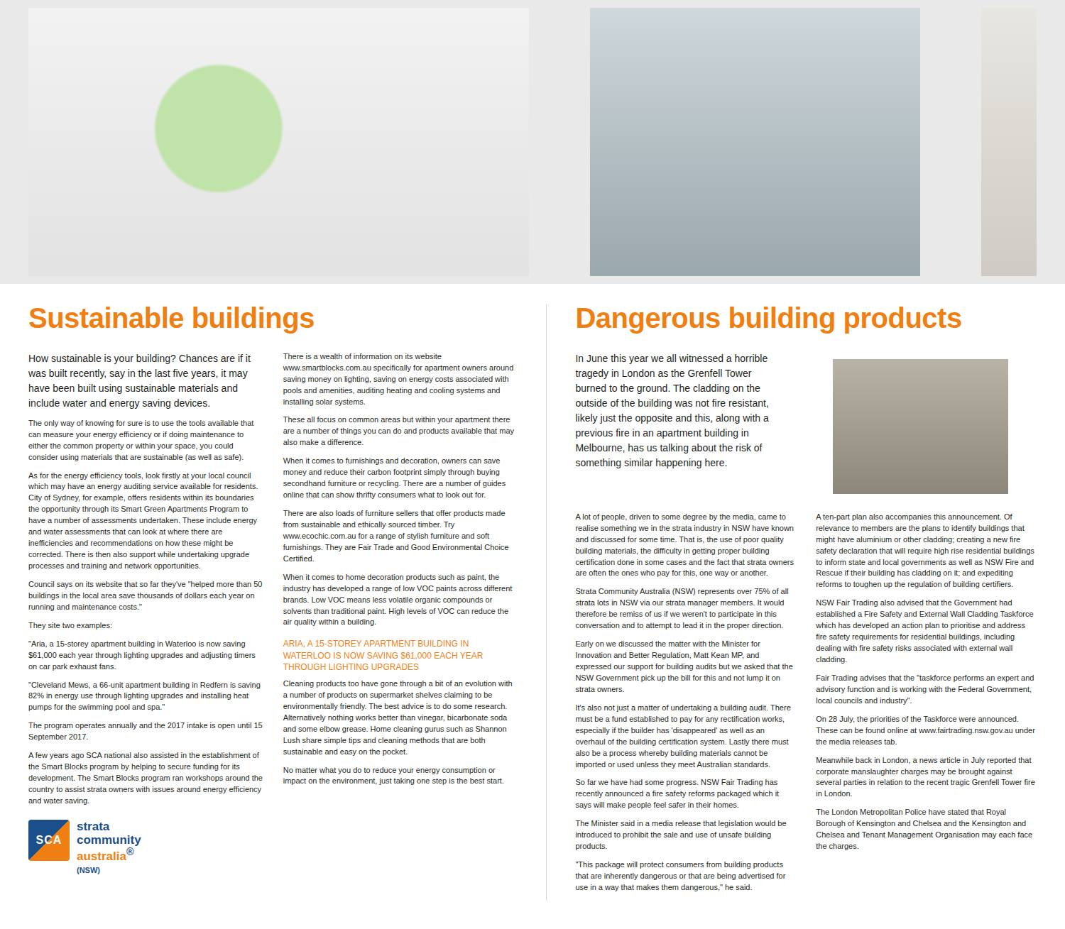Sustainable buildings
How sustainable is your building? Chances are if it was built recently, say in the last five years, it may have been built using sustainable materials and include water and energy saving devices.
The only way of knowing for sure is to use the tools available that can measure your energy efficiency or if doing maintenance to either the common property or within your space, you could consider using materials that are sustainable (as well as safe).
As for the energy efficiency tools, look firstly at your local council which may have an energy auditing service available for residents. City of Sydney, for example, offers residents within its boundaries the opportunity through its Smart Green Apartments Program to have a number of assessments undertaken. These include energy and water assessments that can look at where there are inefficiencies and recommendations on how these might be corrected. There is then also support while undertaking upgrade processes and training and network opportunities.
Council says on its website that so far they've "helped more than 50 buildings in the local area save thousands of dollars each year on running and maintenance costs."
They site two examples:
"Aria, a 15-storey apartment building in Waterloo is now saving $61,000 each year through lighting upgrades and adjusting timers on car park exhaust fans.
"Cleveland Mews, a 66-unit apartment building in Redfern is saving 82% in energy use through lighting upgrades and installing heat pumps for the swimming pool and spa."
The program operates annually and the 2017 intake is open until 15 September 2017.
A few years ago SCA national also assisted in the establishment of the Smart Blocks program by helping to secure funding for its development. The Smart Blocks program ran workshops around the country to assist strata owners with issues around energy efficiency and water saving.
There is a wealth of information on its website www.smartblocks.com.au specifically for apartment owners around saving money on lighting, saving on energy costs associated with pools and amenities, auditing heating and cooling systems and installing solar systems.
These all focus on common areas but within your apartment there are a number of things you can do and products available that may also make a difference.
When it comes to furnishings and decoration, owners can save money and reduce their carbon footprint simply through buying secondhand furniture or recycling. There are a number of guides online that can show thrifty consumers what to look out for.
There are also loads of furniture sellers that offer products made from sustainable and ethically sourced timber. Try www.ecochic.com.au for a range of stylish furniture and soft furnishings. They are Fair Trade and Good Environmental Choice Certified.
When it comes to home decoration products such as paint, the industry has developed a range of low VOC paints across different brands. Low VOC means less volatile organic compounds or solvents than traditional paint. High levels of VOC can reduce the air quality within a building.
Aria, a 15-storey apartment building in Waterloo is now saving $61,000 each year through lighting upgrades
Cleaning products too have gone through a bit of an evolution with a number of products on supermarket shelves claiming to be environmentally friendly. The best advice is to do some research. Alternatively nothing works better than vinegar, bicarbonate soda and some elbow grease. Home cleaning gurus such as Shannon Lush share simple tips and cleaning methods that are both sustainable and easy on the pocket.
No matter what you do to reduce your energy consumption or impact on the environment, just taking one step is the best start.
strata
community
australia® (NSW)
Dangerous building products
In June this year we all witnessed a horrible tragedy in London as the Grenfell Tower burned to the ground. The cladding on the outside of the building was not fire resistant, likely just the opposite and this, along with a previous fire in an apartment building in Melbourne, has us talking about the risk of something similar happening here.
A lot of people, driven to some degree by the media, came to realise something we in the strata industry in NSW have known and discussed for some time. That is, the use of poor quality building materials, the difficulty in getting proper building certification done in some cases and the fact that strata owners are often the ones who pay for this, one way or another.
Strata Community Australia (NSW) represents over 75% of all strata lots in NSW via our strata manager members. It would therefore be remiss of us if we weren't to participate in this conversation and to attempt to lead it in the proper direction.
Early on we discussed the matter with the Minister for Innovation and Better Regulation, Matt Kean MP, and expressed our support for building audits but we asked that the NSW Government pick up the bill for this and not lump it on strata owners.
It's also not just a matter of undertaking a building audit. There must be a fund established to pay for any rectification works, especially if the builder has 'disappeared' as well as an overhaul of the building certification system. Lastly there must also be a process whereby building materials cannot be imported or used unless they meet Australian standards.
So far we have had some progress. NSW Fair Trading has recently announced a fire safety reforms packaged which it says will make people feel safer in their homes.
The Minister said in a media release that legislation would be introduced to prohibit the sale and use of unsafe building products.
"This package will protect consumers from building products that are inherently dangerous or that are being advertised for use in a way that makes them dangerous," he said.
A ten-part plan also accompanies this announcement. Of relevance to members are the plans to identify buildings that might have aluminium or other cladding; creating a new fire safety declaration that will require high rise residential buildings to inform state and local governments as well as NSW Fire and Rescue if their building has cladding on it; and expediting reforms to toughen up the regulation of building certifiers.
NSW Fair Trading also advised that the Government had established a Fire Safety and External Wall Cladding Taskforce which has developed an action plan to prioritise and address fire safety requirements for residential buildings, including dealing with fire safety risks associated with external wall cladding.
Fair Trading advises that the "taskforce performs an expert and advisory function and is working with the Federal Government, local councils and industry".
On 28 July, the priorities of the Taskforce were announced. These can be found online at www.fairtrading.nsw.gov.au under the media releases tab.
Meanwhile back in London, a news article in July reported that corporate manslaughter charges may be brought against several parties in relation to the recent tragic Grenfell Tower fire in London.
The London Metropolitan Police have stated that Royal Borough of Kensington and Chelsea and the Kensington and Chelsea and Tenant Management Organisation may each face the charges.